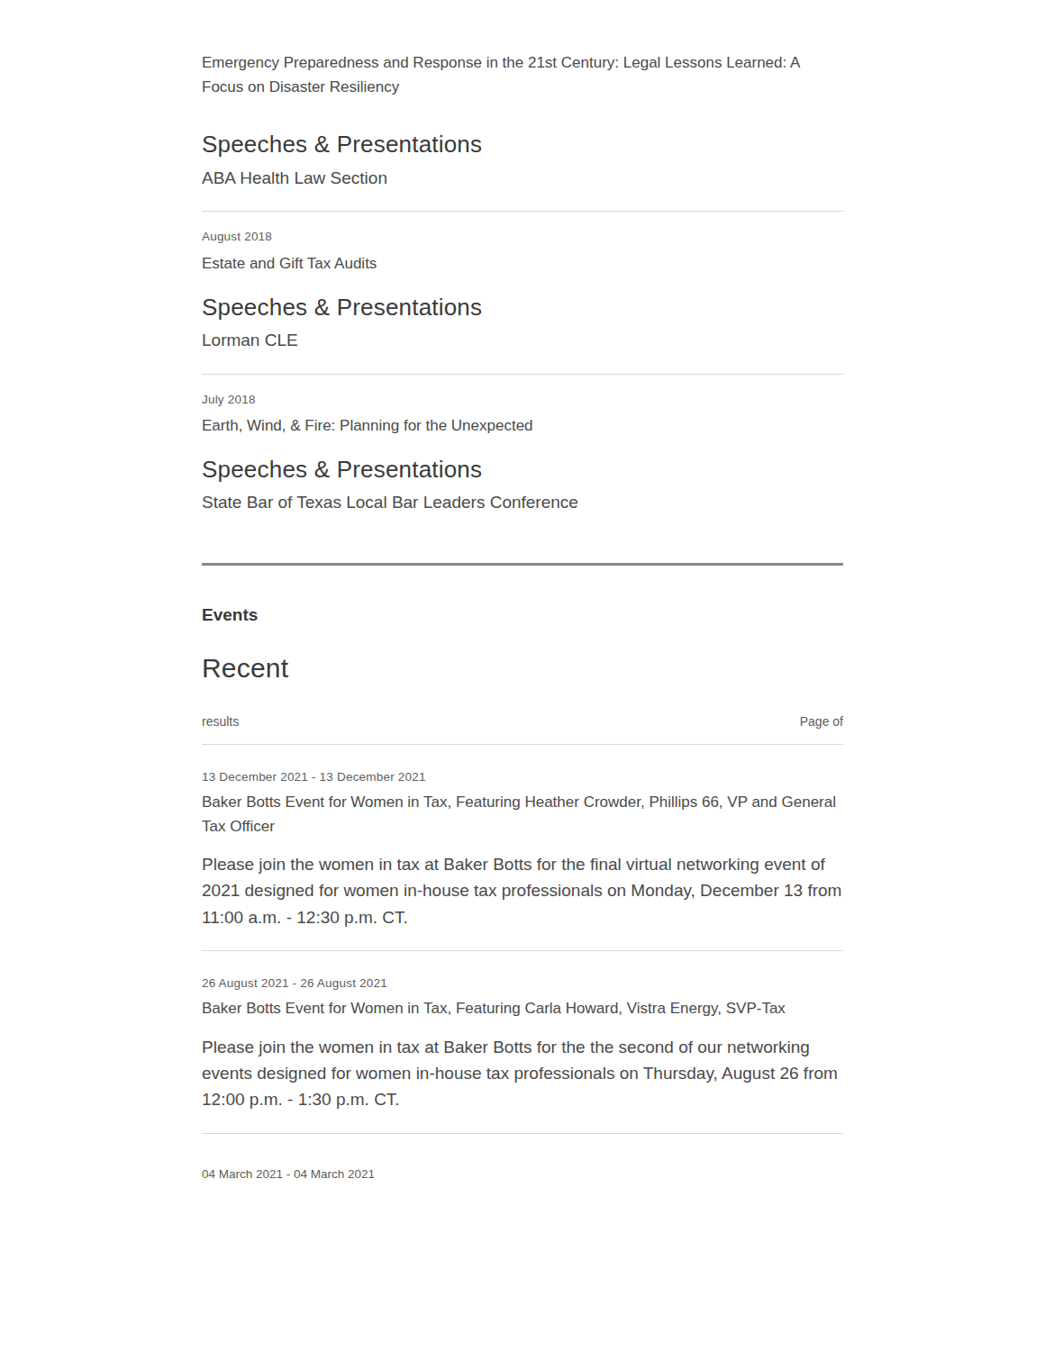Emergency Preparedness and Response in the 21st Century: Legal Lessons Learned: A Focus on Disaster Resiliency
Speeches & Presentations
ABA Health Law Section
August 2018
Estate and Gift Tax Audits
Speeches & Presentations
Lorman CLE
July 2018
Earth, Wind, & Fire: Planning for the Unexpected
Speeches & Presentations
State Bar of Texas Local Bar Leaders Conference
Events
Recent
results Page of
13 December 2021 - 13 December 2021
Baker Botts Event for Women in Tax, Featuring Heather Crowder, Phillips 66, VP and General Tax Officer
Please join the women in tax at Baker Botts for the final virtual networking event of 2021 designed for women in-house tax professionals on Monday, December 13 from 11:00 a.m. - 12:30 p.m. CT.
26 August 2021 - 26 August 2021
Baker Botts Event for Women in Tax, Featuring Carla Howard, Vistra Energy, SVP-Tax
Please join the women in tax at Baker Botts for the the second of our networking events designed for women in-house tax professionals on Thursday, August 26 from 12:00 p.m. - 1:30 p.m. CT.
04 March 2021 - 04 March 2021